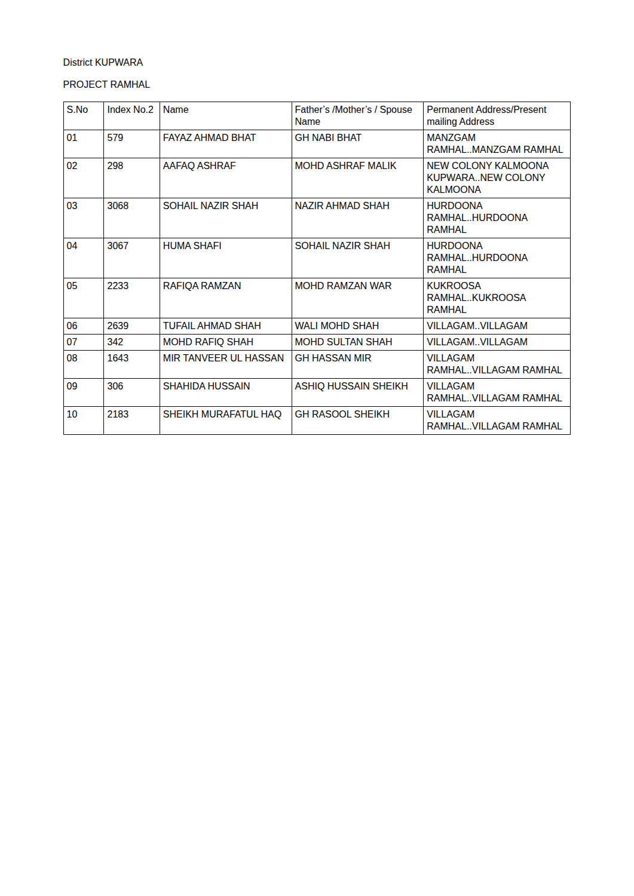District KUPWARA
PROJECT RAMHAL
| S.No | Index No.2 | Name | Father’s /Mother’s / Spouse Name | Permanent Address/Present mailing Address |
| --- | --- | --- | --- | --- |
| 01 | 579 | FAYAZ AHMAD BHAT | GH NABI BHAT | MANZGAM RAMHAL..MANZGAM RAMHAL |
| 02 | 298 | AAFAQ ASHRAF | MOHD ASHRAF MALIK | NEW COLONY KALMOONA KUPWARA..NEW COLONY KALMOONA |
| 03 | 3068 | SOHAIL NAZIR SHAH | NAZIR AHMAD SHAH | HURDOONA RAMHAL..HURDOONA RAMHAL |
| 04 | 3067 | HUMA SHAFI | SOHAIL NAZIR SHAH | HURDOONA RAMHAL..HURDOONA RAMHAL |
| 05 | 2233 | RAFIQA RAMZAN | MOHD RAMZAN WAR | KUKROOSA RAMHAL..KUKROOSA RAMHAL |
| 06 | 2639 | TUFAIL AHMAD SHAH | WALI MOHD SHAH | VILLAGAM..VILLAGAM |
| 07 | 342 | MOHD RAFIQ SHAH | MOHD SULTAN SHAH | VILLAGAM..VILLAGAM |
| 08 | 1643 | MIR TANVEER UL HASSAN | GH HASSAN MIR | VILLAGAM RAMHAL..VILLAGAM RAMHAL |
| 09 | 306 | SHAHIDA HUSSAIN | ASHIQ HUSSAIN SHEIKH | VILLAGAM RAMHAL..VILLAGAM RAMHAL |
| 10 | 2183 | SHEIKH MURAFATUL HAQ | GH RASOOL SHEIKH | VILLAGAM RAMHAL..VILLAGAM RAMHAL |